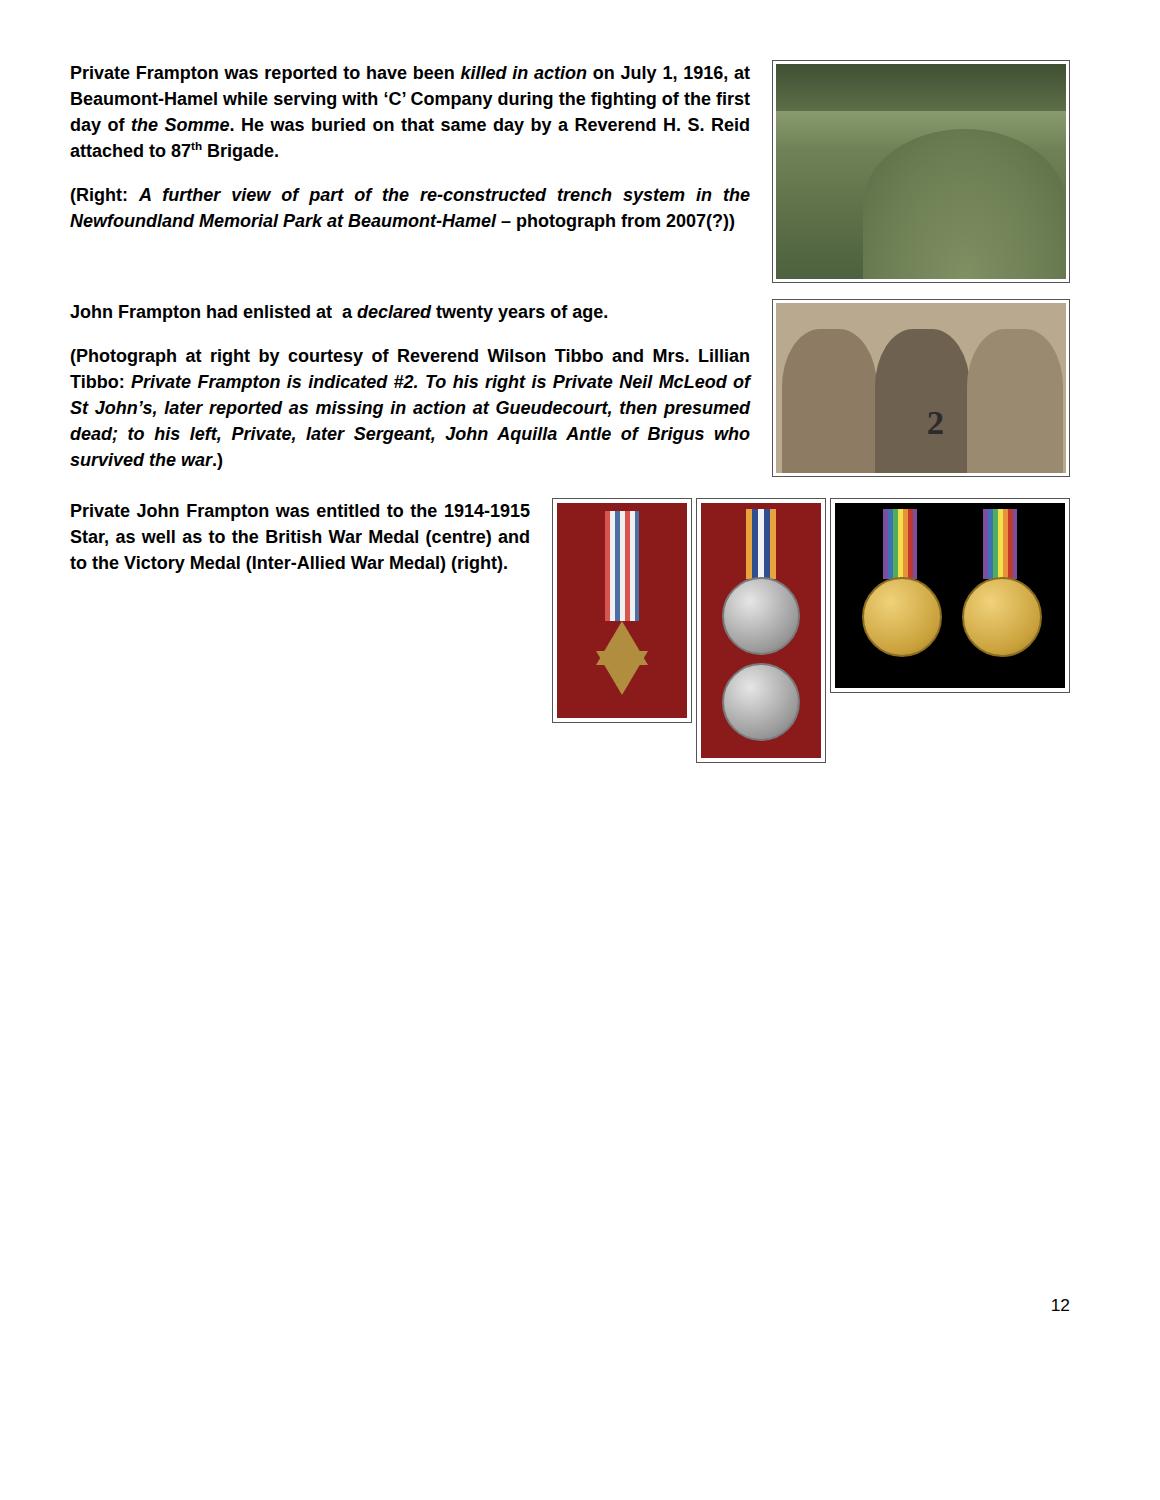Private Frampton was reported to have been killed in action on July 1, 1916, at Beaumont-Hamel while serving with ‘C’ Company during the fighting of the first day of the Somme. He was buried on that same day by a Reverend H. S. Reid attached to 87th Brigade.
(Right: A further view of part of the re-constructed trench system in the Newfoundland Memorial Park at Beaumont-Hamel – photograph from 2007(?))
2
John Frampton had enlisted at a declared twenty years of age.
(Photograph at right by courtesy of Reverend Wilson Tibbo and Mrs. Lillian Tibbo: Private Frampton is indicated #2. To his right is Private Neil McLeod of St John’s, later reported as missing in action at Gueudecourt, then presumed dead; to his left, Private, later Sergeant, John Aquilla Antle of Brigus who survived the war.)
Private John Frampton was entitled to the 1914-1915 Star, as well as to the British War Medal (centre) and to the Victory Medal (Inter-Allied War Medal) (right).
12